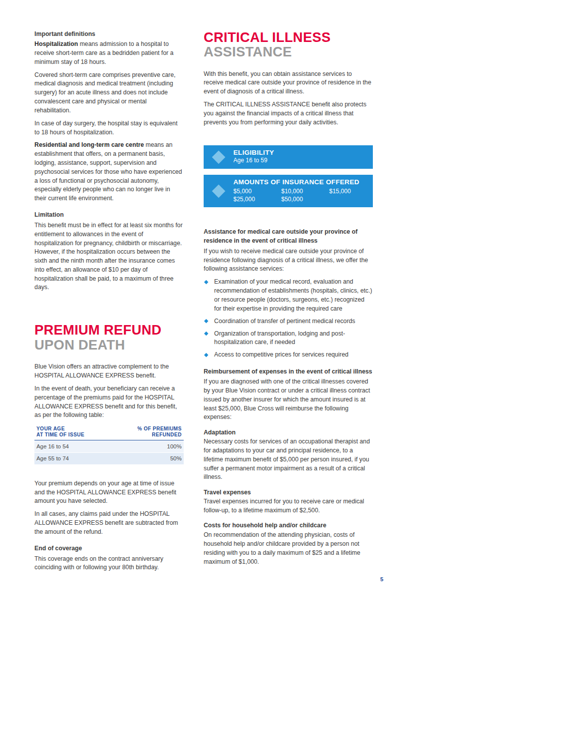Important definitions
Hospitalization means admission to a hospital to receive short-term care as a bedridden patient for a minimum stay of 18 hours.
Covered short-term care comprises preventive care, medical diagnosis and medical treatment (including surgery) for an acute illness and does not include convalescent care and physical or mental rehabilitation.
In case of day surgery, the hospital stay is equivalent to 18 hours of hospitalization.
Residential and long-term care centre means an establishment that offers, on a permanent basis, lodging, assistance, support, supervision and psychosocial services for those who have experienced a loss of functional or psychosocial autonomy, especially elderly people who can no longer live in their current life environment.
Limitation
This benefit must be in effect for at least six months for entitlement to allowances in the event of hospitalization for pregnancy, childbirth or miscarriage. However, if the hospitalization occurs between the sixth and the ninth month after the insurance comes into effect, an allowance of $10 per day of hospitalization shall be paid, to a maximum of three days.
Premium refund upon death
Blue Vision offers an attractive complement to the HOSPITAL ALLOWANCE EXPRESS benefit.
In the event of death, your beneficiary can receive a percentage of the premiums paid for the HOSPITAL ALLOWANCE EXPRESS benefit and for this benefit, as per the following table:
| Your age at time of issue | % of premiums refunded |
| --- | --- |
| Age 16 to 54 | 100% |
| Age 55 to 74 | 50% |
Your premium depends on your age at time of issue and the HOSPITAL ALLOWANCE EXPRESS benefit amount you have selected.
In all cases, any claims paid under the HOSPITAL ALLOWANCE EXPRESS benefit are subtracted from the amount of the refund.
End of coverage
This coverage ends on the contract anniversary coinciding with or following your 80th birthday.
Critical illness assistance
With this benefit, you can obtain assistance services to receive medical care outside your province of residence in the event of diagnosis of a critical illness.
The CRITICAL ILLNESS ASSISTANCE benefit also protects you against the financial impacts of a critical illness that prevents you from performing your daily activities.
Eligibility
Age 16 to 59
Amounts of insurance offered
$5,000
$25,000
$10,000
$50,000
$15,000
Assistance for medical care outside your province of residence in the event of critical illness
If you wish to receive medical care outside your province of residence following diagnosis of a critical illness, we offer the following assistance services:
Examination of your medical record, evaluation and recommendation of establishments (hospitals, clinics, etc.) or resource people (doctors, surgeons, etc.) recognized for their expertise in providing the required care
Coordination of transfer of pertinent medical records
Organization of transportation, lodging and post-hospitalization care, if needed
Access to competitive prices for services required
Reimbursement of expenses in the event of critical illness
If you are diagnosed with one of the critical illnesses covered by your Blue Vision contract or under a critical illness contract issued by another insurer for which the amount insured is at least $25,000, Blue Cross will reimburse the following expenses:
Adaptation
Necessary costs for services of an occupational therapist and for adaptations to your car and principal residence, to a lifetime maximum benefit of $5,000 per person insured, if you suffer a permanent motor impairment as a result of a critical illness.
Travel expenses
Travel expenses incurred for you to receive care or medical follow-up, to a lifetime maximum of $2,500.
Costs for household help and/or childcare
On recommendation of the attending physician, costs of household help and/or childcare provided by a person not residing with you to a daily maximum of $25 and a lifetime maximum of $1,000.
5